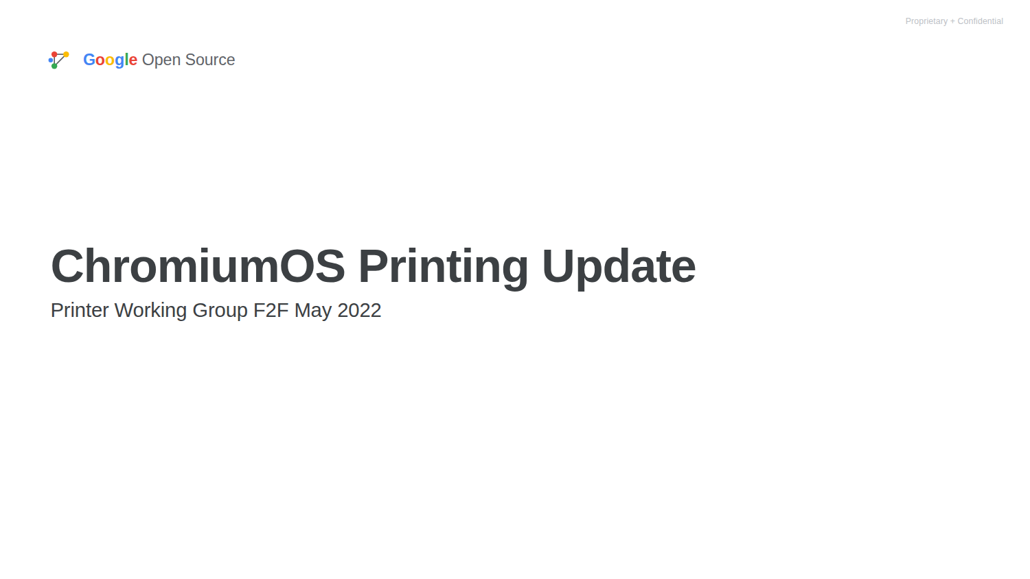Proprietary + Confidential
Google Open Source
ChromiumOS Printing Update
Printer Working Group F2F May 2022